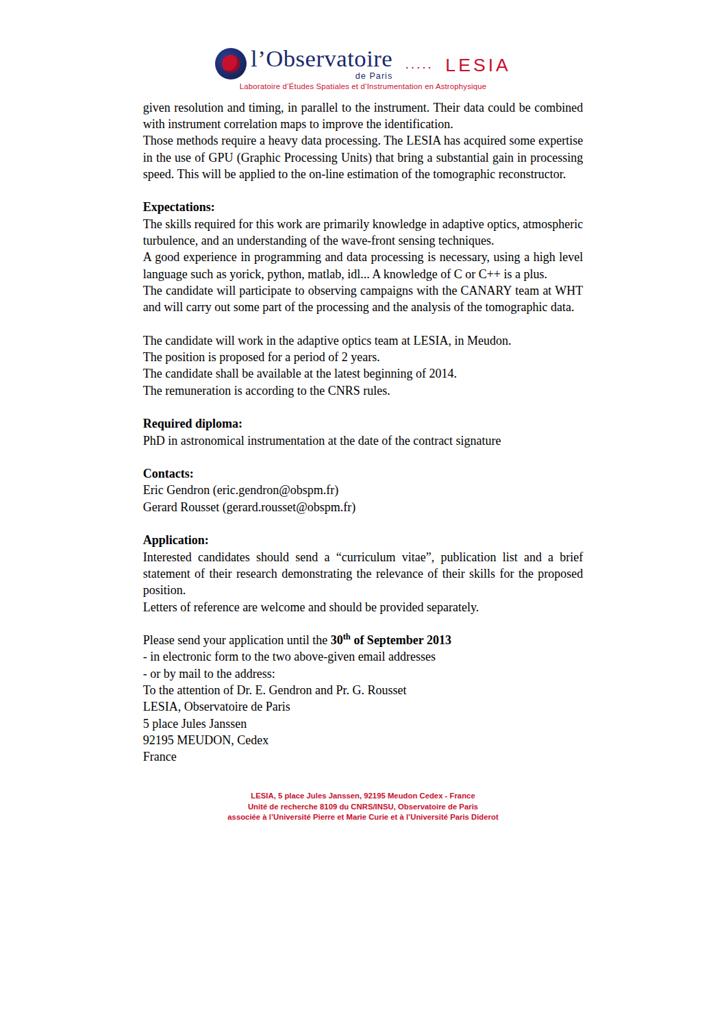l’Observatoire
de Paris
·····
LESIA
Laboratoire d’Études Spatiales et d’Instrumentation en Astrophysique
given resolution and timing, in parallel to the instrument. Their data could be combined with instrument correlation maps to improve the identification.
Those methods require a heavy data processing. The LESIA has acquired some expertise in the use of GPU (Graphic Processing Units) that bring a substantial gain in processing speed. This will be applied to the on-line estimation of the tomographic reconstructor.
Expectations:
The skills required for this work are primarily knowledge in adaptive optics, atmospheric turbulence, and an understanding of the wave-front sensing techniques.
A good experience in programming and data processing is necessary, using a high level language such as yorick, python, matlab, idl... A knowledge of C or C++ is a plus.
The candidate will participate to observing campaigns with the CANARY team at WHT and will carry out some part of the processing and the analysis of the tomographic data.
The candidate will work in the adaptive optics team at LESIA, in Meudon.
The position is proposed for a period of 2 years.
The candidate shall be available at the latest beginning of 2014.
The remuneration is according to the CNRS rules.
Required diploma:
PhD in astronomical instrumentation at the date of the contract signature
Contacts:
Eric Gendron (eric.gendron@obspm.fr)
Gerard Rousset (gerard.rousset@obspm.fr)
Application:
Interested candidates should send a “curriculum vitae”, publication list and a brief statement of their research demonstrating the relevance of their skills for the proposed position.
Letters of reference are welcome and should be provided separately.
Please send your application until the 30th of September 2013
- in electronic form to the two above-given email addresses
- or by mail to the address:
To the attention of Dr. E. Gendron and Pr. G. Rousset
LESIA, Observatoire de Paris
5 place Jules Janssen
92195 MEUDON, Cedex
France
LESIA, 5 place Jules Janssen, 92195 Meudon Cedex - France
Unité de recherche 8109 du CNRS/INSU, Observatoire de Paris
associée à l’Université Pierre et Marie Curie et à l’Université Paris Diderot